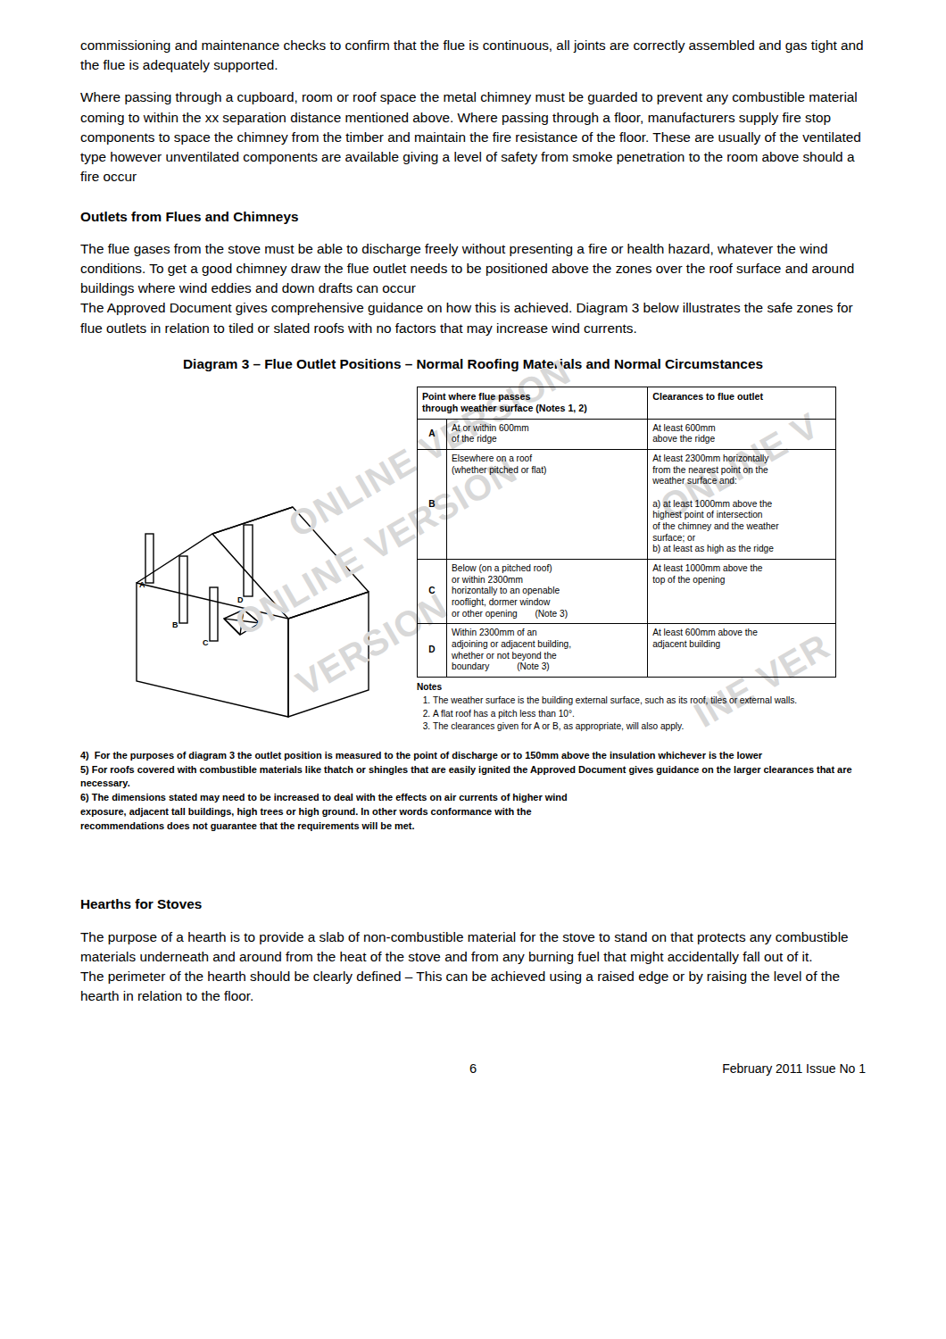commissioning and maintenance checks to confirm that the flue is continuous, all joints are correctly assembled and gas tight and the flue is adequately supported.
Where passing through a cupboard, room or roof space the metal chimney must be guarded to prevent any combustible material coming to within the xx separation distance mentioned above. Where passing through a floor, manufacturers supply fire stop components to space the chimney from the timber and maintain the fire resistance of the floor. These are usually of the ventilated type however unventilated components are available giving a level of safety from smoke penetration to the room above should a fire occur
Outlets from Flues and Chimneys
The flue gases from the stove must be able to discharge freely without presenting a fire or health hazard, whatever the wind conditions. To get a good chimney draw the flue outlet needs to be positioned above the zones over the roof surface and around buildings where wind eddies and down drafts can occur
The Approved Document gives comprehensive guidance on how this is achieved. Diagram 3 below illustrates the safe zones for flue outlets in relation to tiled or slated roofs with no factors that may increase wind currents.
Diagram 3 – Flue Outlet Positions – Normal Roofing Materials and Normal Circumstances
ONLINE VERSION
ONLINE VERSION
VERSION
ONLINE V
INE VER
A B C D
| Point where flue passes through weather surface (Notes 1, 2) | Clearances to flue outlet |
| --- | --- |
| A | At or within 600mm of the ridge | At least 600mm above the ridge |
| B | Elsewhere on a roof (whether pitched or flat) | At least 2300mm horizontally from the nearest point on the weather surface and: a) at least 1000mm above the highest point of intersection of the chimney and the weather surface; or b) at least as high as the ridge |
| C | Below (on a pitched roof) or within 2300mm horizontally to an openable rooflight, dormer window or other opening (Note 3) | At least 1000mm above the top of the opening |
| D | Within 2300mm of an adjoining or adjacent building, whether or not beyond the boundary (Note 3) | At least 600mm above the adjacent building |
Notes
The weather surface is the building external surface, such as its roof, tiles or external walls.
A flat roof has a pitch less than 10°.
The clearances given for A or B, as appropriate, will also apply.
4) For the purposes of diagram 3 the outlet position is measured to the point of discharge or to 150mm above the insulation whichever is the lower
5) For roofs covered with combustible materials like thatch or shingles that are easily ignited the Approved Document gives guidance on the larger clearances that are necessary.
6) The dimensions stated may need to be increased to deal with the effects on air currents of higher wind
exposure, adjacent tall buildings, high trees or high ground. In other words conformance with the
recommendations does not guarantee that the requirements will be met.
Hearths for Stoves
The purpose of a hearth is to provide a slab of non-combustible material for the stove to stand on that protects any combustible materials underneath and around from the heat of the stove and from any burning fuel that might accidentally fall out of it.
The perimeter of the hearth should be clearly defined – This can be achieved using a raised edge or by raising the level of the hearth in relation to the floor.
6
February 2011 Issue No 1